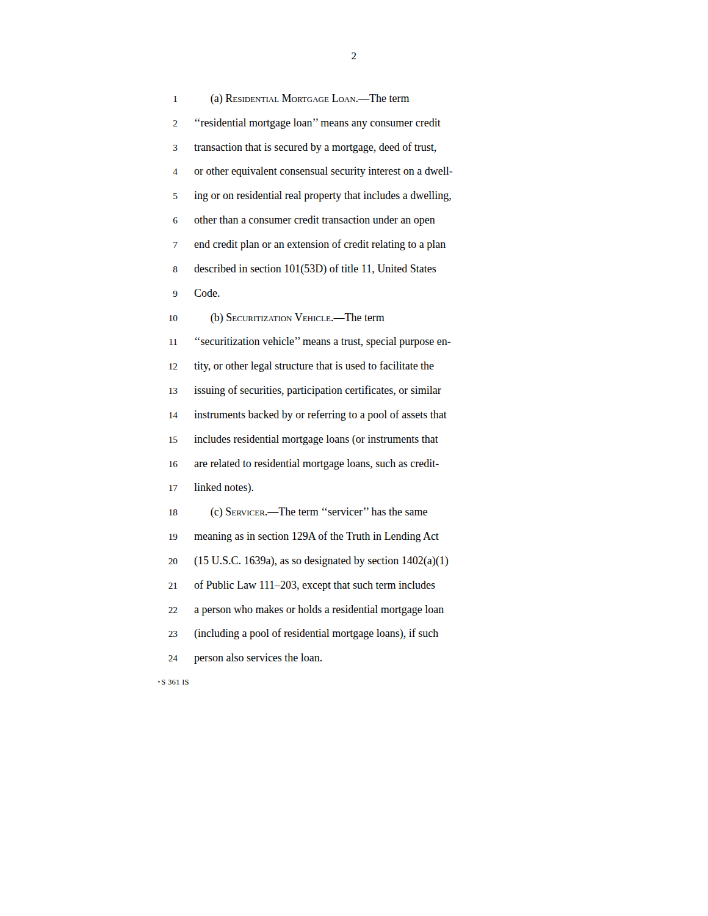2
(a) Residential Mortgage Loan.—The term
‘‘residential mortgage loan’’ means any consumer credit
transaction that is secured by a mortgage, deed of trust,
or other equivalent consensual security interest on a dwell-
ing or on residential real property that includes a dwelling,
other than a consumer credit transaction under an open
end credit plan or an extension of credit relating to a plan
described in section 101(53D) of title 11, United States
Code.
(b) Securitization Vehicle.—The term
‘‘securitization vehicle’’ means a trust, special purpose en-
tity, or other legal structure that is used to facilitate the
issuing of securities, participation certificates, or similar
instruments backed by or referring to a pool of assets that
includes residential mortgage loans (or instruments that
are related to residential mortgage loans, such as credit-
linked notes).
(c) Servicer.—The term ‘‘servicer’’ has the same
meaning as in section 129A of the Truth in Lending Act
(15 U.S.C. 1639a), as so designated by section 1402(a)(1)
of Public Law 111–203, except that such term includes
a person who makes or holds a residential mortgage loan
(including a pool of residential mortgage loans), if such
person also services the loan.
•S 361 IS